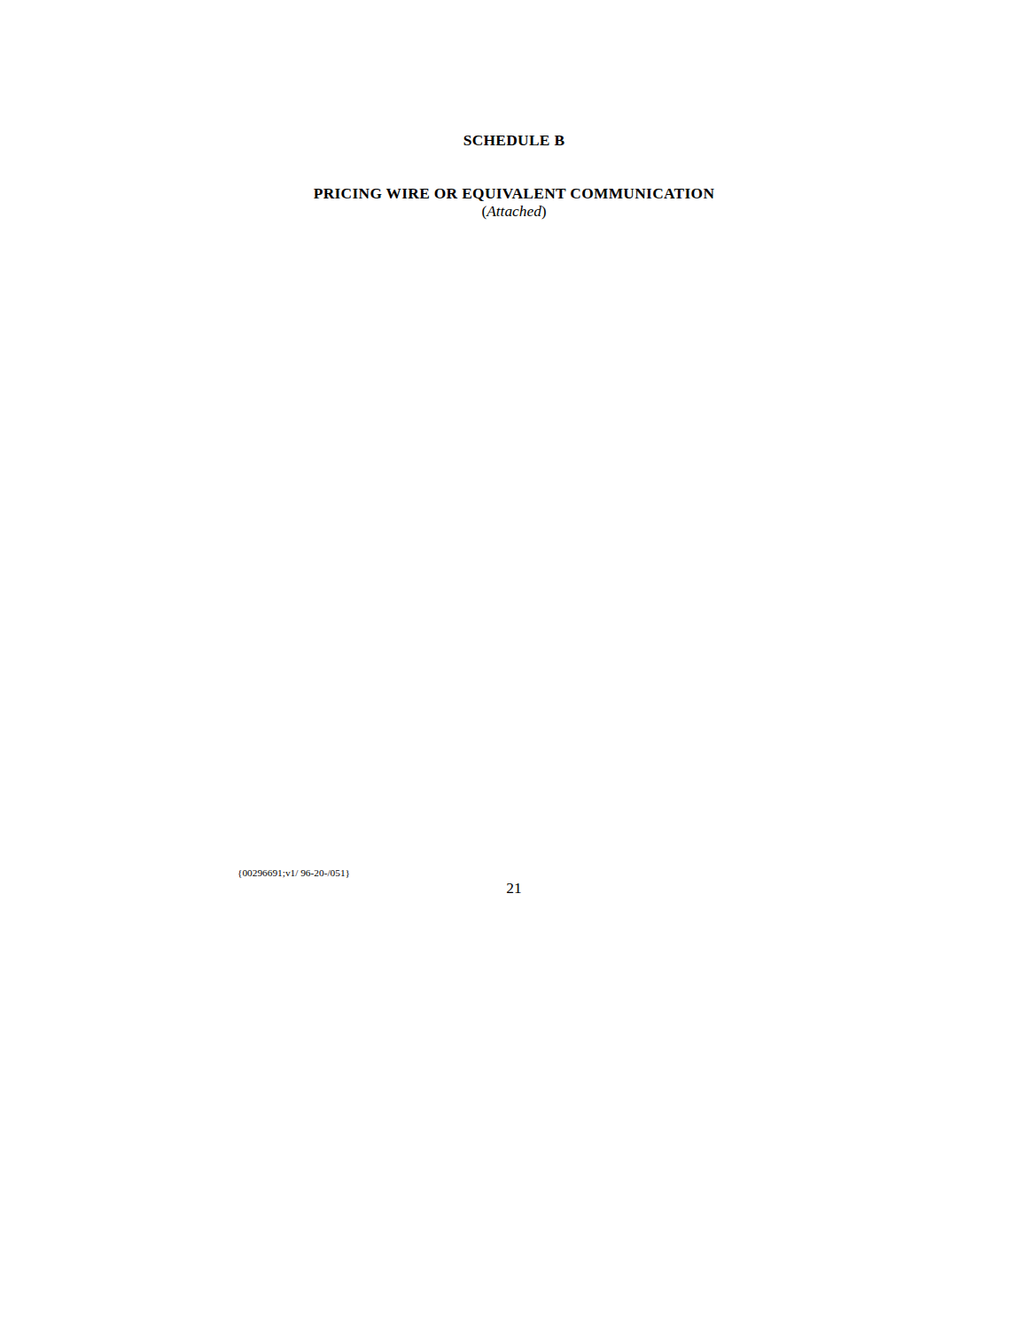SCHEDULE B
PRICING WIRE OR EQUIVALENT COMMUNICATION
(Attached)
{00296691;v1/ 96-20-/051}
21